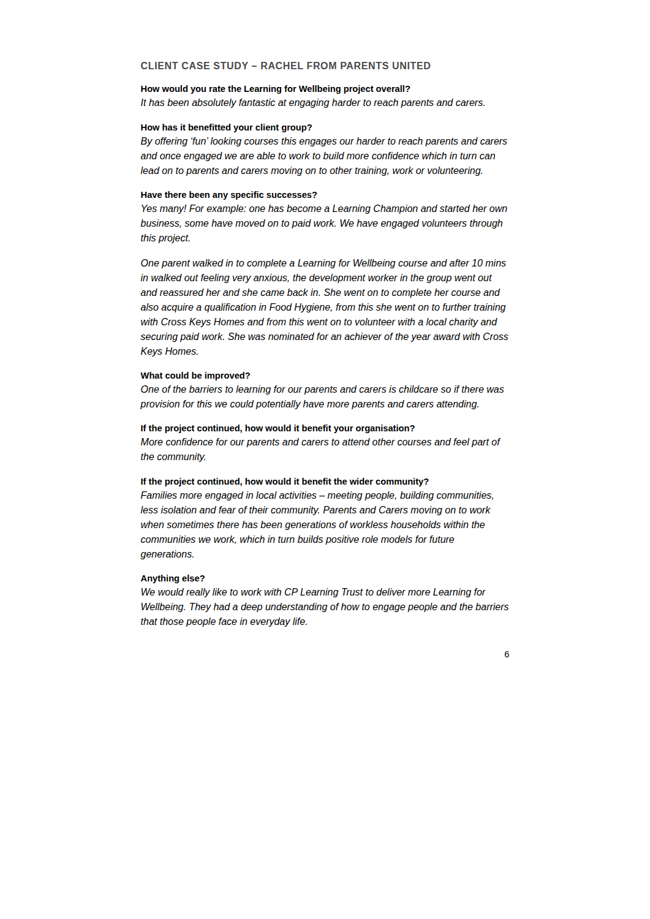Client Case Study – Rachel from Parents United
How would you rate the Learning for Wellbeing project overall?
It has been absolutely fantastic at engaging harder to reach parents and carers.
How has it benefitted your client group?
By offering ‘fun’ looking courses this engages our harder to reach parents and carers and once engaged we are able to work to build more confidence which in turn can lead on to parents and carers moving on to other training, work or volunteering.
Have there been any specific successes?
Yes many! For example: one has become a Learning Champion and started her own business, some have moved on to paid work. We have engaged volunteers through this project.
One parent walked in to complete a Learning for Wellbeing course and after 10 mins in walked out feeling very anxious, the development worker in the group went out and reassured her and she came back in. She went on to complete her course and also acquire a qualification in Food Hygiene, from this she went on to further training with Cross Keys Homes and from this went on to volunteer with a local charity and securing paid work. She was nominated for an achiever of the year award with Cross Keys Homes.
What could be improved?
One of the barriers to learning for our parents and carers is childcare so if there was provision for this we could potentially have more parents and carers attending.
If the project continued, how would it benefit your organisation?
More confidence for our parents and carers to attend other courses and feel part of the community.
If the project continued, how would it benefit the wider community?
Families more engaged in local activities – meeting people, building communities, less isolation and fear of their community. Parents and Carers moving on to work when sometimes there has been generations of workless households within the communities we work, which in turn builds positive role models for future generations.
Anything else?
We would really like to work with CP Learning Trust to deliver more Learning for Wellbeing. They had a deep understanding of how to engage people and the barriers that those people face in everyday life.
6